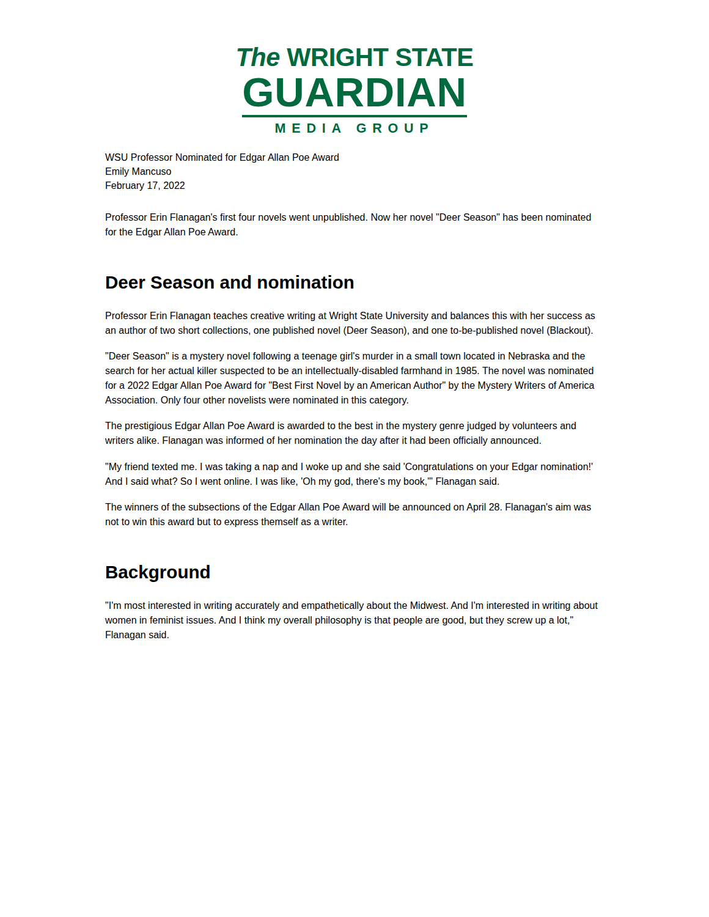The WRIGHT STATE
GUARDIAN
MEDIA GROUP
WSU Professor Nominated for Edgar Allan Poe Award
Emily Mancuso
February 17, 2022
Professor Erin Flanagan's first four novels went unpublished. Now her novel "Deer Season" has been nominated for the Edgar Allan Poe Award.
Deer Season and nomination
Professor Erin Flanagan teaches creative writing at Wright State University and balances this with her success as an author of two short collections, one published novel (Deer Season), and one to-be-published novel (Blackout).
"Deer Season" is a mystery novel following a teenage girl's murder in a small town located in Nebraska and the search for her actual killer suspected to be an intellectually-disabled farmhand in 1985. The novel was nominated for a 2022 Edgar Allan Poe Award for "Best First Novel by an American Author" by the Mystery Writers of America Association. Only four other novelists were nominated in this category.
The prestigious Edgar Allan Poe Award is awarded to the best in the mystery genre judged by volunteers and writers alike. Flanagan was informed of her nomination the day after it had been officially announced.
"My friend texted me. I was taking a nap and I woke up and she said 'Congratulations on your Edgar nomination!' And I said what? So I went online. I was like, 'Oh my god, there's my book,'" Flanagan said.
The winners of the subsections of the Edgar Allan Poe Award will be announced on April 28. Flanagan's aim was not to win this award but to express themself as a writer.
Background
"I'm most interested in writing accurately and empathetically about the Midwest. And I'm interested in writing about women in feminist issues. And I think my overall philosophy is that people are good, but they screw up a lot," Flanagan said.